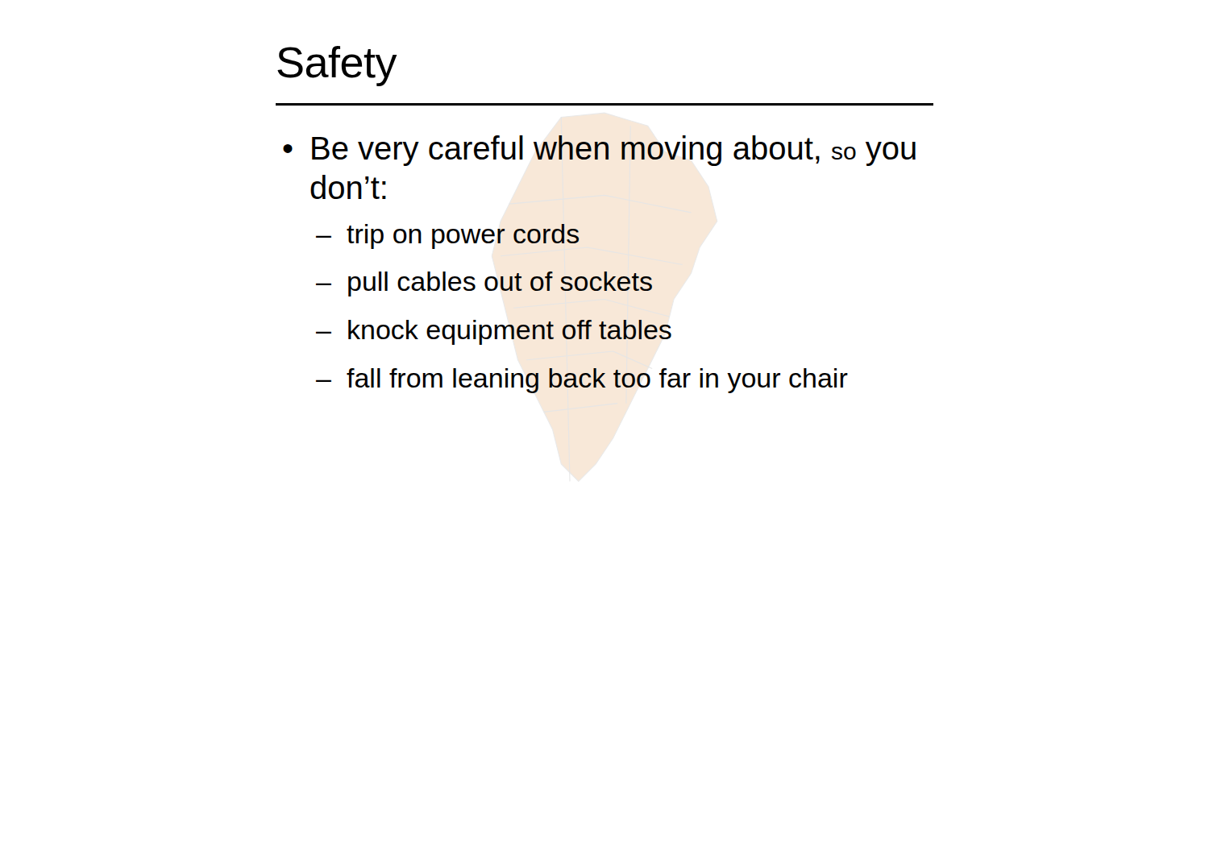Safety
Be very careful when moving about, so you don’t:
trip on power cords
pull cables out of sockets
knock equipment off tables
fall from leaning back too far in your chair